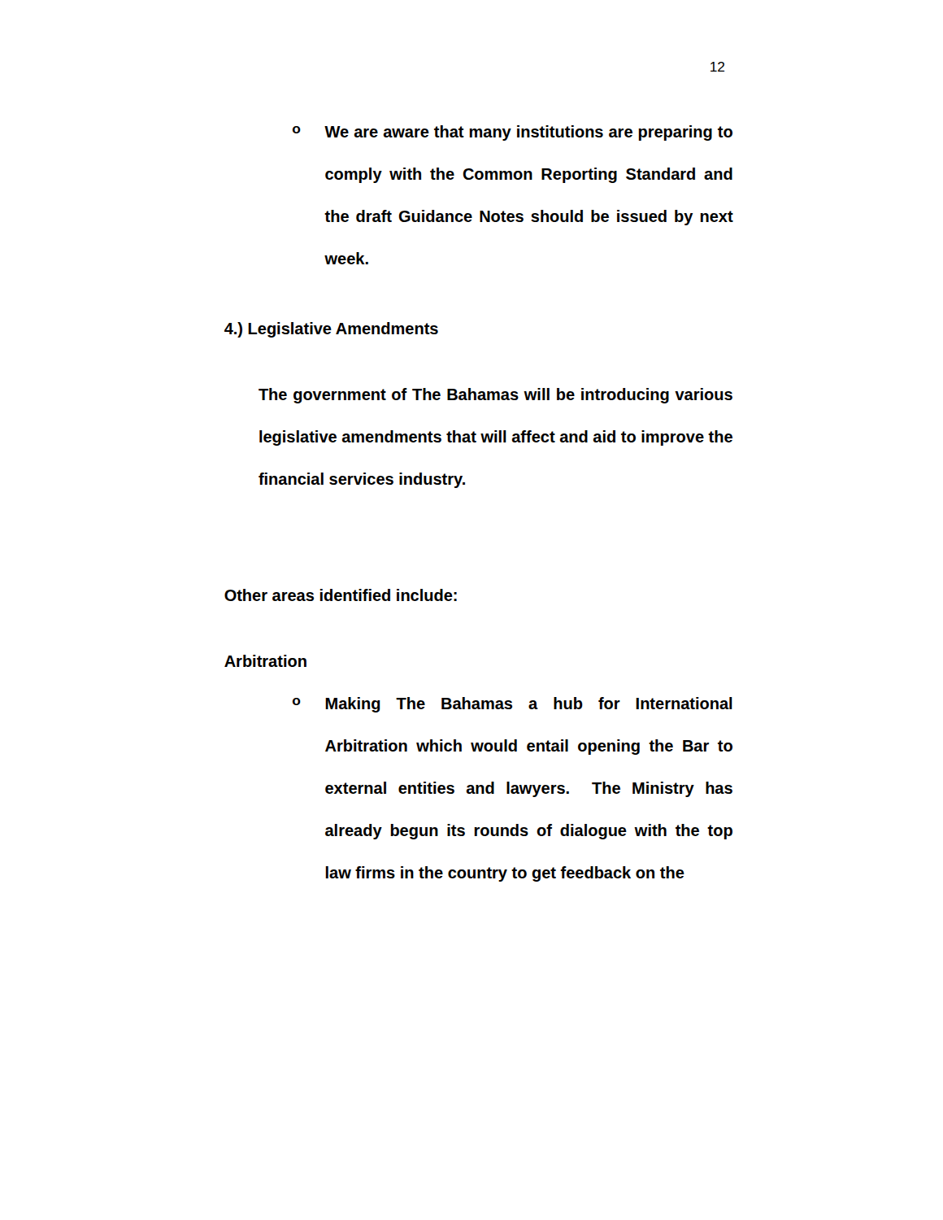12
We are aware that many institutions are preparing to comply with the Common Reporting Standard and the draft Guidance Notes should be issued by next week.
4.) Legislative Amendments
The government of The Bahamas will be introducing various legislative amendments that will affect and aid to improve the financial services industry.
Other areas identified include:
Arbitration
Making The Bahamas a hub for International Arbitration which would entail opening the Bar to external entities and lawyers. The Ministry has already begun its rounds of dialogue with the top law firms in the country to get feedback on the